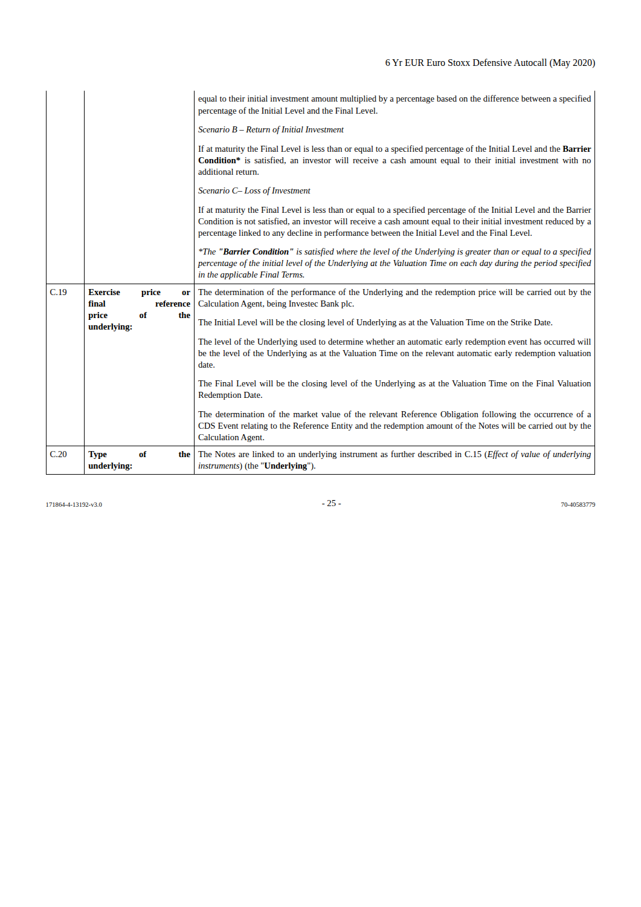6 Yr EUR Euro Stoxx Defensive Autocall (May 2020)
| | | equal to their initial investment amount multiplied by a percentage based on the difference between a specified percentage of the Initial Level and the Final Level. Scenario B – Return of Initial Investment If at maturity the Final Level is less than or equal to a specified percentage of the Initial Level and the Barrier Condition* is satisfied, an investor will receive a cash amount equal to their initial investment with no additional return. Scenario C– Loss of Investment If at maturity the Final Level is less than or equal to a specified percentage of the Initial Level and the Barrier Condition is not satisfied, an investor will receive a cash amount equal to their initial investment reduced by a percentage linked to any decline in performance between the Initial Level and the Final Level. *The "Barrier Condition" is satisfied where the level of the Underlying is greater than or equal to a specified percentage of the initial level of the Underlying at the Valuation Time on each day during the period specified in the applicable Final Terms. |
| C.19 | Exercise price or final reference price of the underlying: | The determination of the performance of the Underlying and the redemption price will be carried out by the Calculation Agent, being Investec Bank plc. The Initial Level will be the closing level of Underlying as at the Valuation Time on the Strike Date. The level of the Underlying used to determine whether an automatic early redemption event has occurred will be the level of the Underlying as at the Valuation Time on the relevant automatic early redemption valuation date. The Final Level will be the closing level of the Underlying as at the Valuation Time on the Final Valuation Redemption Date. The determination of the market value of the relevant Reference Obligation following the occurrence of a CDS Event relating to the Reference Entity and the redemption amount of the Notes will be carried out by the Calculation Agent. |
| C.20 | Type of the underlying: | The Notes are linked to an underlying instrument as further described in C.15 ( Effect of value of underlying instruments ) (the " Underlying "). |
171864-4-13192-v3.0 - 25 - 70-40583779